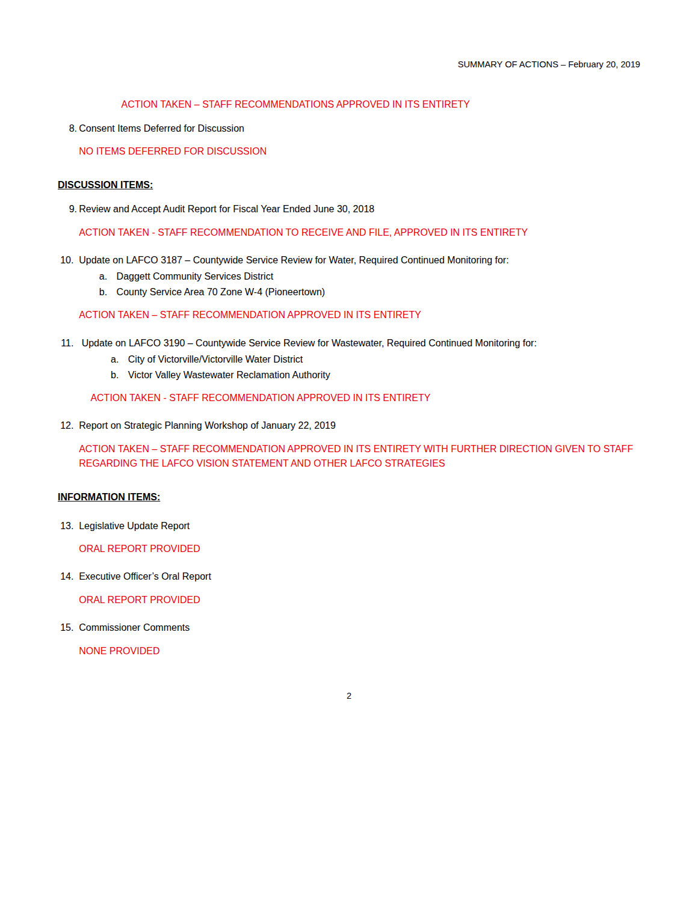SUMMARY OF ACTIONS – February 20, 2019
ACTION TAKEN – STAFF RECOMMENDATIONS APPROVED IN ITS ENTIRETY
8. Consent Items Deferred for Discussion
NO ITEMS DEFERRED FOR DISCUSSION
DISCUSSION ITEMS:
9. Review and Accept Audit Report for Fiscal Year Ended June 30, 2018
ACTION TAKEN - STAFF RECOMMENDATION TO RECEIVE AND FILE, APPROVED IN ITS ENTIRETY
10. Update on LAFCO 3187 – Countywide Service Review for Water, Required Continued Monitoring for:
a. Daggett Community Services District
b. County Service Area 70 Zone W-4 (Pioneertown)
ACTION TAKEN – STAFF RECOMMENDATION APPROVED IN ITS ENTIRETY
11. Update on LAFCO 3190 – Countywide Service Review for Wastewater, Required Continued Monitoring for:
a. City of Victorville/Victorville Water District
b. Victor Valley Wastewater Reclamation Authority
ACTION TAKEN - STAFF RECOMMENDATION APPROVED IN ITS ENTIRETY
12. Report on Strategic Planning Workshop of January 22, 2019
ACTION TAKEN – STAFF RECOMMENDATION APPROVED IN ITS ENTIRETY WITH FURTHER DIRECTION GIVEN TO STAFF REGARDING THE LAFCO VISION STATEMENT AND OTHER LAFCO STRATEGIES
INFORMATION ITEMS:
13. Legislative Update Report
ORAL REPORT PROVIDED
14. Executive Officer’s Oral Report
ORAL REPORT PROVIDED
15. Commissioner Comments
NONE PROVIDED
2